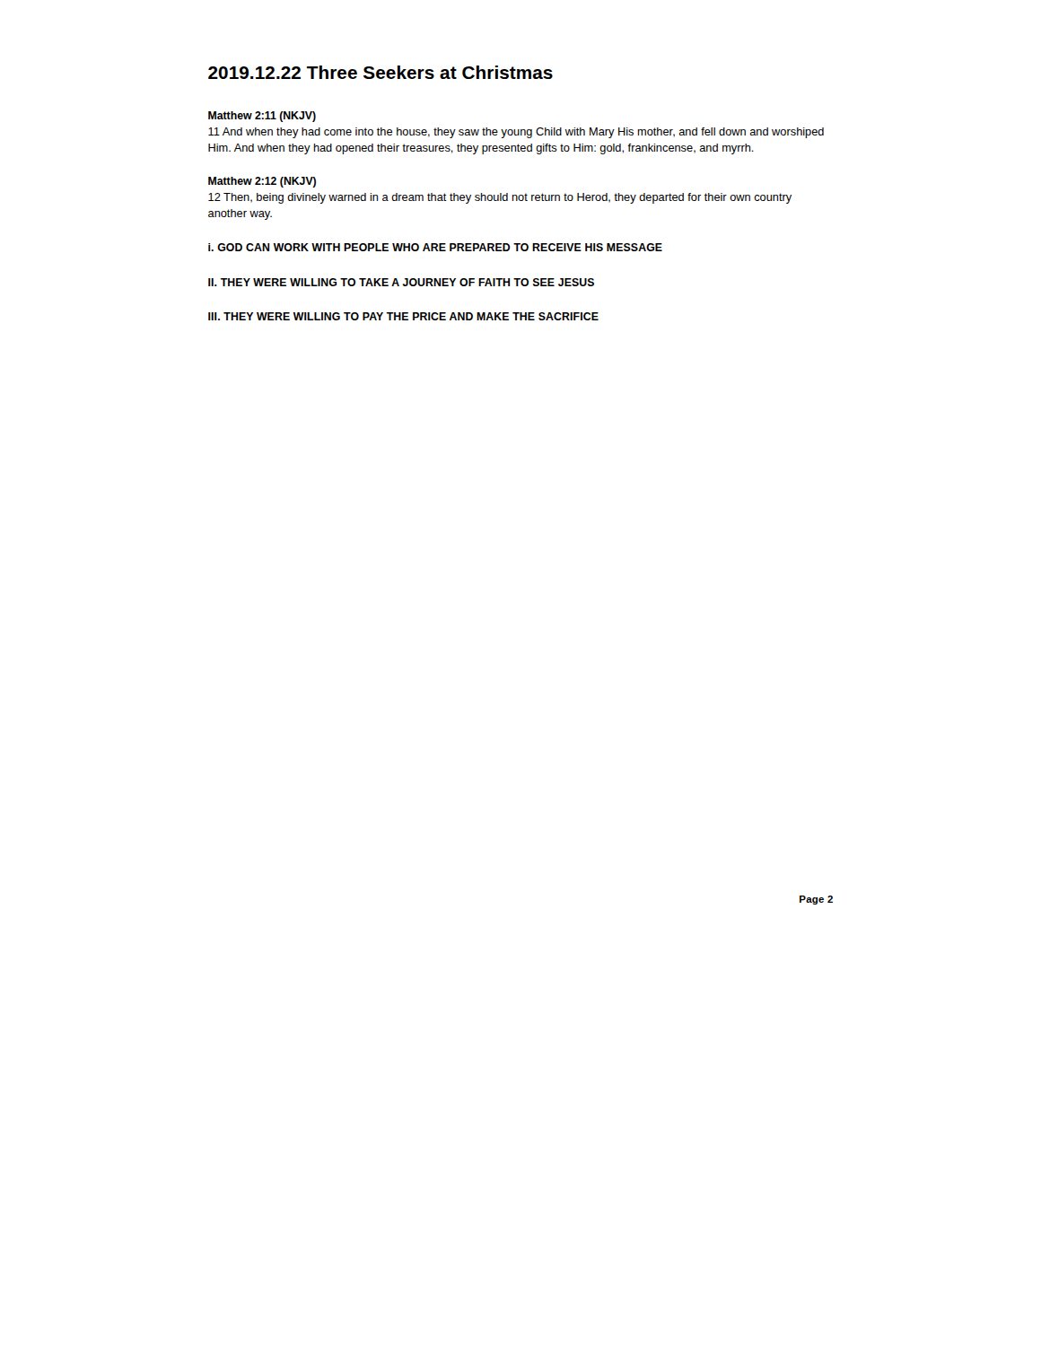2019.12.22 Three Seekers at Christmas
Matthew 2:11 (NKJV)
11 And when they had come into the house, they saw the young Child with Mary His mother, and fell down and worshiped Him. And when they had opened their treasures, they presented gifts to Him: gold, frankincense, and myrrh.
Matthew 2:12 (NKJV)
12 Then, being divinely warned in a dream that they should not return to Herod, they departed for their own country another way.
i. GOD CAN WORK WITH PEOPLE WHO ARE PREPARED TO RECEIVE HIS MESSAGE
II. THEY WERE WILLING TO TAKE A JOURNEY OF FAITH TO SEE JESUS
III. THEY WERE WILLING TO PAY THE PRICE AND MAKE THE SACRIFICE
Page 2